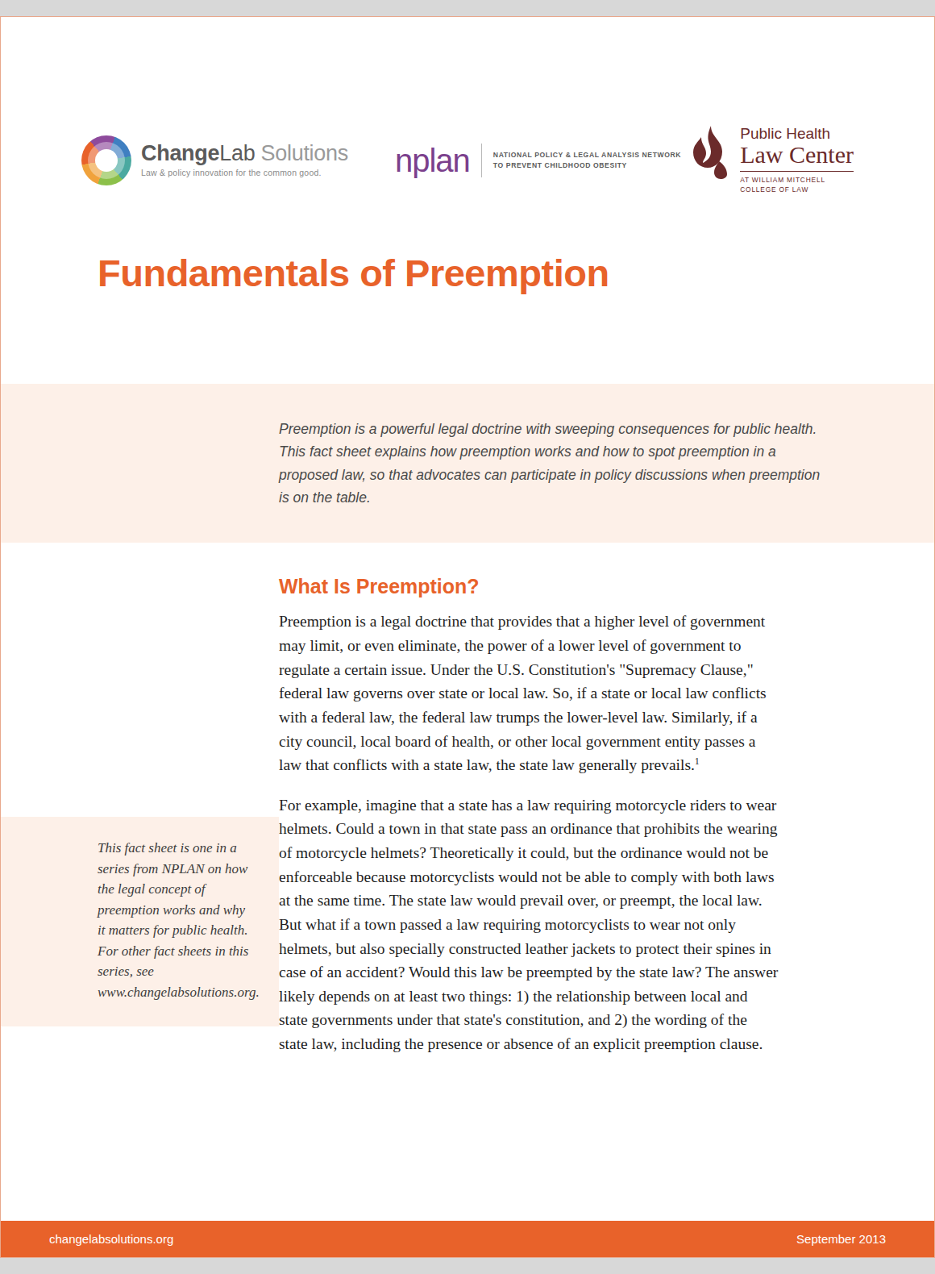Change Lab Solutions
Law & policy innovation for the common good.
nplan
National Policy & Legal Analysis Network
To Prevent Childhood Obesity
Public Health
Law Center
at William Mitchell
College of Law
Fundamentals of Preemption
Preemption is a powerful legal doctrine with sweeping consequences for public health. This fact sheet explains how preemption works and how to spot preemption in a proposed law, so that advocates can participate in policy discussions when preemption is on the table.
This fact sheet is one in a series from NPLAN on how the legal concept of preemption works and why it matters for public health. For other fact sheets in this series, see www.changelabsolutions.org.
What Is Preemption?
Preemption is a legal doctrine that provides that a higher level of government may limit, or even eliminate, the power of a lower level of government to regulate a certain issue. Under the U.S. Constitution's "Supremacy Clause," federal law governs over state or local law. So, if a state or local law conflicts with a federal law, the federal law trumps the lower-level law. Similarly, if a city council, local board of health, or other local government entity passes a law that conflicts with a state law, the state law generally prevails.1
For example, imagine that a state has a law requiring motorcycle riders to wear helmets. Could a town in that state pass an ordinance that prohibits the wearing of motorcycle helmets? Theoretically it could, but the ordinance would not be enforceable because motorcyclists would not be able to comply with both laws at the same time. The state law would prevail over, or preempt, the local law. But what if a town passed a law requiring motorcyclists to wear not only helmets, but also specially constructed leather jackets to protect their spines in case of an accident? Would this law be preempted by the state law? The answer likely depends on at least two things: 1) the relationship between local and state governments under that state's constitution, and 2) the wording of the state law, including the presence or absence of an explicit preemption clause.
changelabsolutions.org
September 2013